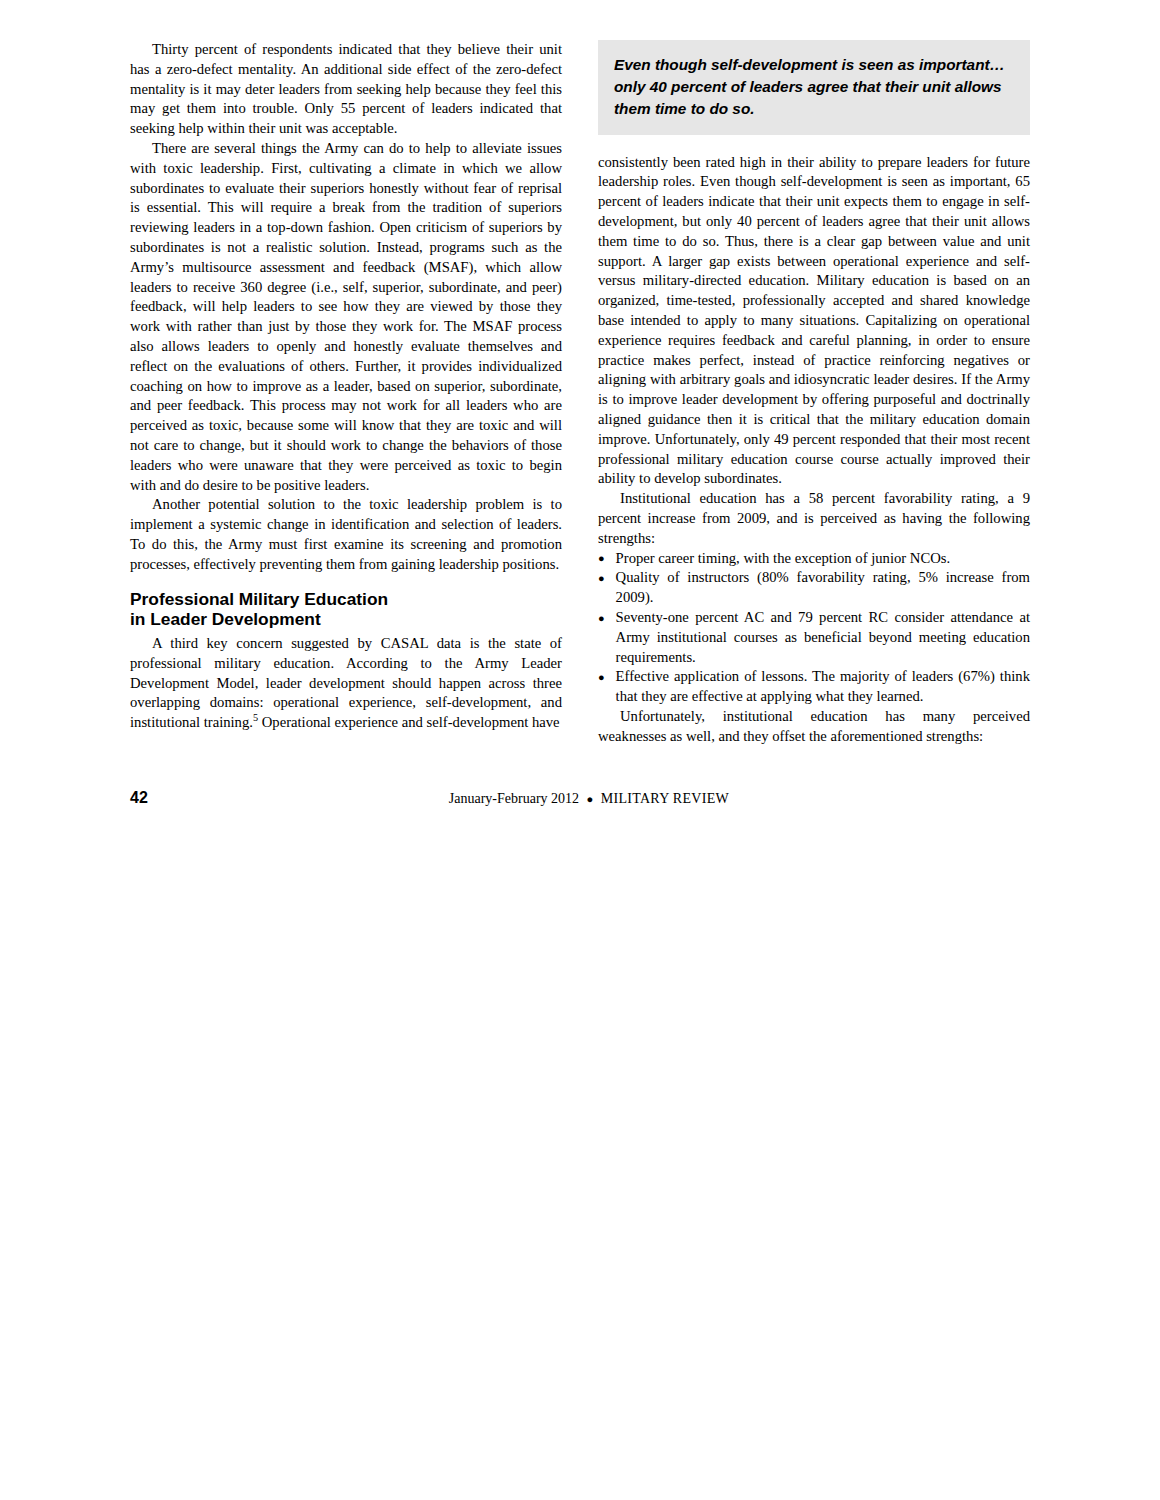Thirty percent of respondents indicated that they believe their unit has a zero-defect mentality. An additional side effect of the zero-defect mentality is it may deter leaders from seeking help because they feel this may get them into trouble. Only 55 percent of leaders indicated that seeking help within their unit was acceptable.
There are several things the Army can do to help to alleviate issues with toxic leadership. First, cultivating a climate in which we allow subordinates to evaluate their superiors honestly without fear of reprisal is essential. This will require a break from the tradition of superiors reviewing leaders in a top-down fashion. Open criticism of superiors by subordinates is not a realistic solution. Instead, programs such as the Army’s multisource assessment and feedback (MSAF), which allow leaders to receive 360 degree (i.e., self, superior, subordinate, and peer) feedback, will help leaders to see how they are viewed by those they work with rather than just by those they work for. The MSAF process also allows leaders to openly and honestly evaluate themselves and reflect on the evaluations of others. Further, it provides individualized coaching on how to improve as a leader, based on superior, subordinate, and peer feedback. This process may not work for all leaders who are perceived as toxic, because some will know that they are toxic and will not care to change, but it should work to change the behaviors of those leaders who were unaware that they were perceived as toxic to begin with and do desire to be positive leaders.
Another potential solution to the toxic leadership problem is to implement a systemic change in identification and selection of leaders. To do this, the Army must first examine its screening and promotion processes, effectively preventing them from gaining leadership positions.
Professional Military Education
in Leader Development
A third key concern suggested by CASAL data is the state of professional military education. According to the Army Leader Development Model, leader development should happen across three overlapping domains: operational experience, self-development, and institutional training.5 Operational experience and self-development have
Even though self-development is seen as important…only 40 percent of leaders agree that their unit allows them time to do so.
consistently been rated high in their ability to prepare leaders for future leadership roles. Even though self-development is seen as important, 65 percent of leaders indicate that their unit expects them to engage in self-development, but only 40 percent of leaders agree that their unit allows them time to do so. Thus, there is a clear gap between value and unit support. A larger gap exists between operational experience and self- versus military-directed education. Military education is based on an organized, time-tested, professionally accepted and shared knowledge base intended to apply to many situations. Capitalizing on operational experience requires feedback and careful planning, in order to ensure practice makes perfect, instead of practice reinforcing negatives or aligning with arbitrary goals and idiosyncratic leader desires. If the Army is to improve leader development by offering purposeful and doctrinally aligned guidance then it is critical that the military education domain improve. Unfortunately, only 49 percent responded that their most recent professional military education course course actually improved their ability to develop subordinates.
Institutional education has a 58 percent favorability rating, a 9 percent increase from 2009, and is perceived as having the following strengths:
Proper career timing, with the exception of junior NCOs.
Quality of instructors (80% favorability rating, 5% increase from 2009).
Seventy-one percent AC and 79 percent RC consider attendance at Army institutional courses as beneficial beyond meeting education requirements.
Effective application of lessons. The majority of leaders (67%) think that they are effective at applying what they learned.
Unfortunately, institutional education has many perceived weaknesses as well, and they offset the aforementioned strengths:
42 January-February 2012 ● MILITARY REVIEW